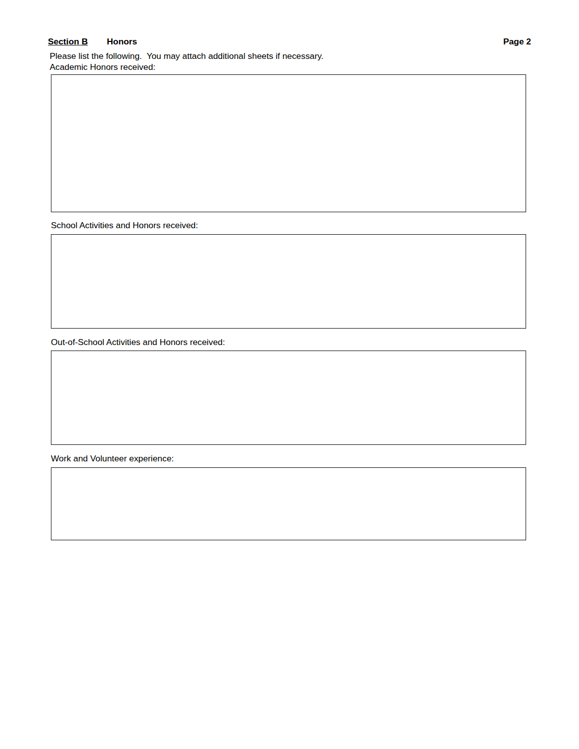Section B Honors
Page 2
Please list the following. You may attach additional sheets if necessary.
Academic Honors received:
School Activities and Honors received:
Out-of-School Activities and Honors received:
Work and Volunteer experience: